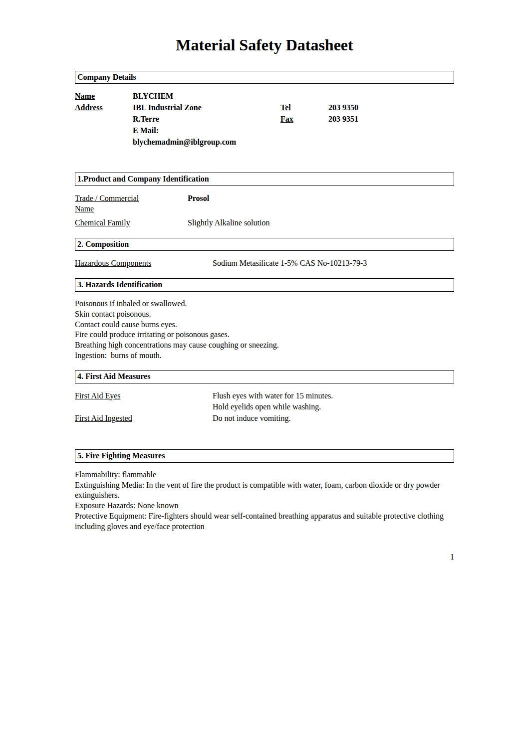Material Safety Datasheet
Company Details
| Name | BLYCHEM | | |
| Address | IBL Industrial Zone | Tel | 203 9350 |
| | R.Terre | Fax | 203 9351 |
| | E Mail: | | |
| | blychemadmin@iblgroup.com | | |
1.Product and Company Identification
| Trade / Commercial Name | Prosol |
| Chemical Family | Slightly Alkaline solution |
2. Composition
| Hazardous Components | Sodium Metasilicate 1-5% CAS No-10213-79-3 |
3. Hazards Identification
Poisonous if inhaled or swallowed.
Skin contact poisonous.
Contact could cause burns eyes.
Fire could produce irritating or poisonous gases.
Breathing high concentrations may cause coughing or sneezing.
Ingestion: burns of mouth.
4. First Aid Measures
| First Aid Eyes | Flush eyes with water for 15 minutes. |
| | Hold eyelids open while washing. |
| First Aid Ingested | Do not induce vomiting. |
5. Fire Fighting Measures
Flammability: flammable
Extinguishing Media: In the vent of fire the product is compatible with water, foam, carbon dioxide or dry powder extinguishers.
Exposure Hazards: None known
Protective Equipment: Fire-fighters should wear self-contained breathing apparatus and suitable protective clothing including gloves and eye/face protection
1